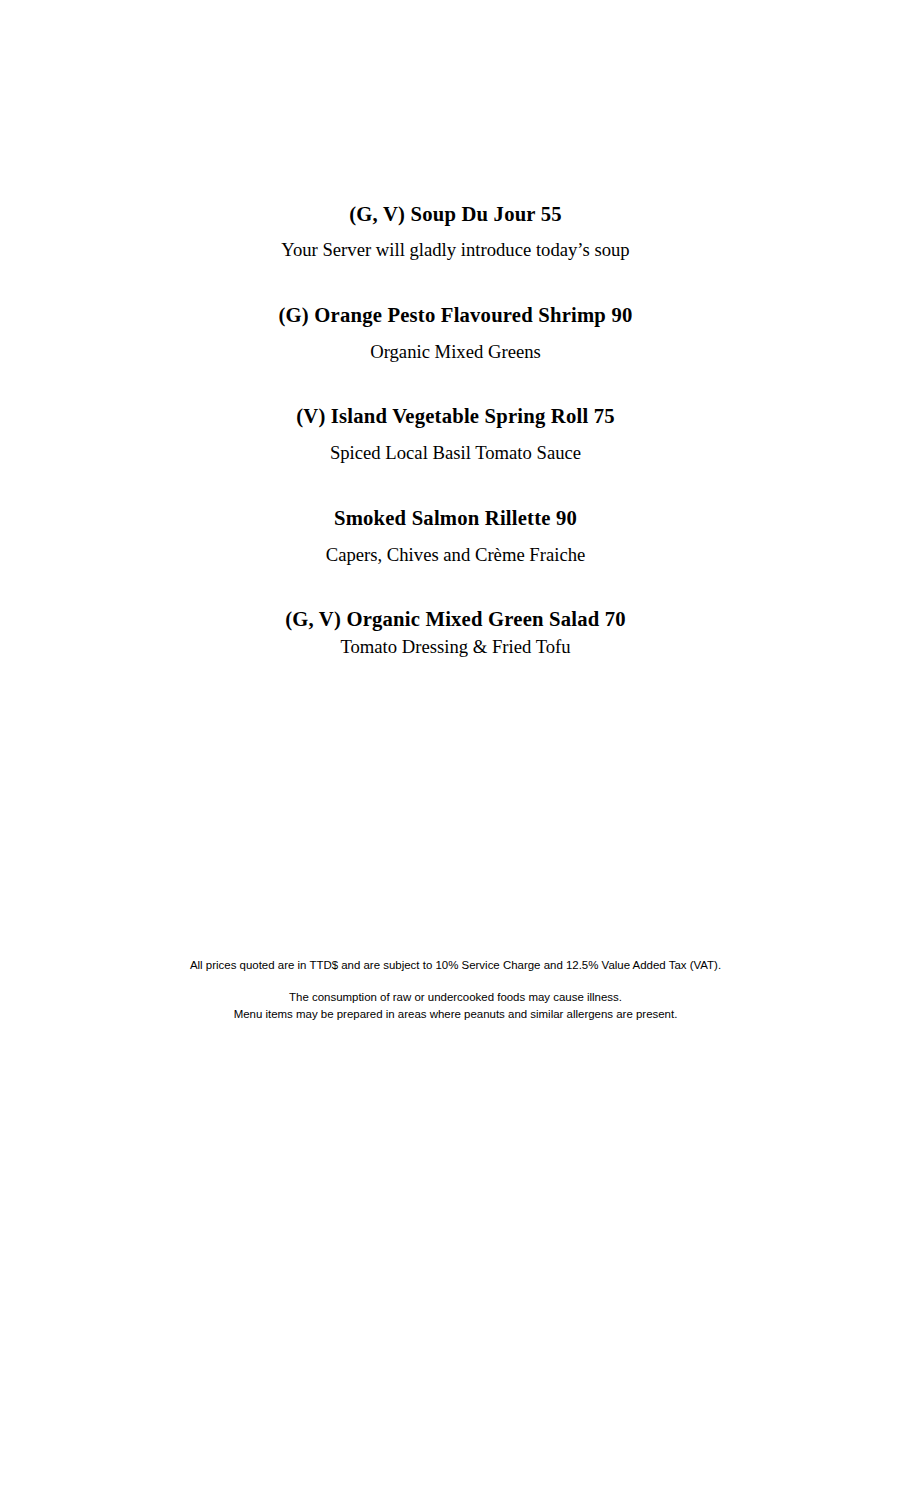(G, V) Soup Du Jour 55
Your Server will gladly introduce today’s soup
(G) Orange Pesto Flavoured Shrimp 90
Organic Mixed Greens
(V) Island Vegetable Spring Roll 75
Spiced Local Basil Tomato Sauce
Smoked Salmon Rillette 90
Capers, Chives and Crème Fraiche
(G, V) Organic Mixed Green Salad 70
Tomato Dressing & Fried Tofu
All prices quoted are in TTD$ and are subject to 10% Service Charge and 12.5% Value Added Tax (VAT).
The consumption of raw or undercooked foods may cause illness.
Menu items may be prepared in areas where peanuts and similar allergens are present.